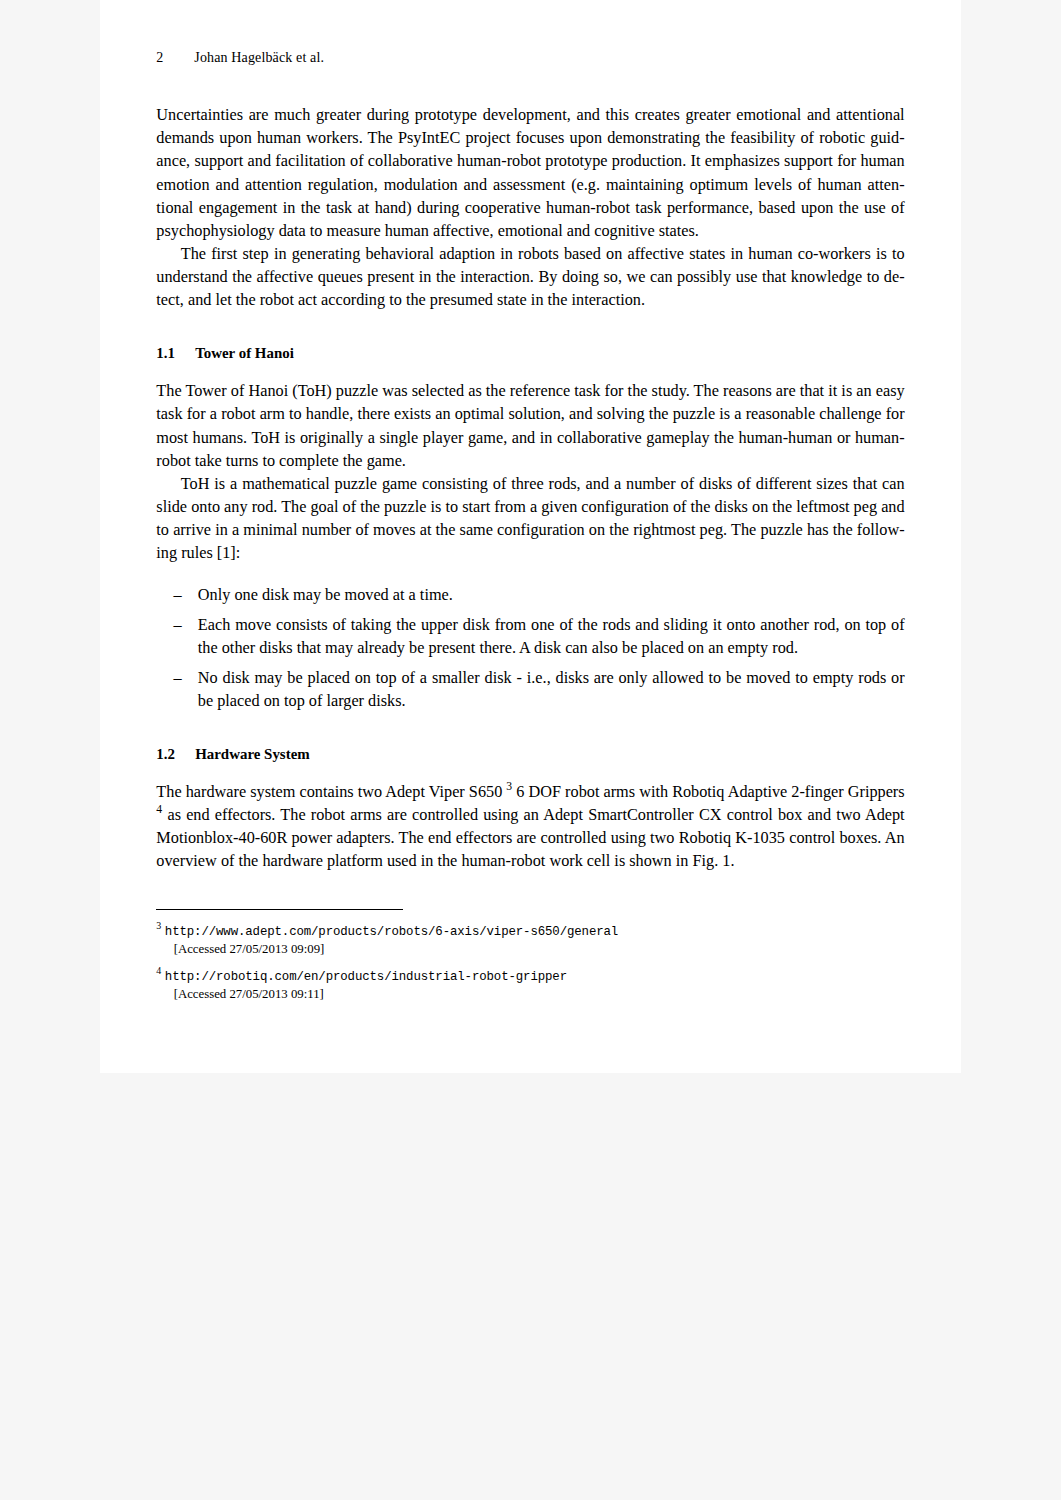2 Johan Hagelbäck et al.
Uncertainties are much greater during prototype development, and this creates greater emotional and attentional demands upon human workers. The PsyIntEC project focuses upon demonstrating the feasibility of robotic guidance, support and facilitation of collaborative human-robot prototype production. It emphasizes support for human emotion and attention regulation, modulation and assessment (e.g. maintaining optimum levels of human attentional engagement in the task at hand) during cooperative human-robot task performance, based upon the use of psychophysiology data to measure human affective, emotional and cognitive states.
The first step in generating behavioral adaption in robots based on affective states in human co-workers is to understand the affective queues present in the interaction. By doing so, we can possibly use that knowledge to detect, and let the robot act according to the presumed state in the interaction.
1.1 Tower of Hanoi
The Tower of Hanoi (ToH) puzzle was selected as the reference task for the study. The reasons are that it is an easy task for a robot arm to handle, there exists an optimal solution, and solving the puzzle is a reasonable challenge for most humans. ToH is originally a single player game, and in collaborative gameplay the human-human or human-robot take turns to complete the game.
ToH is a mathematical puzzle game consisting of three rods, and a number of disks of different sizes that can slide onto any rod. The goal of the puzzle is to start from a given configuration of the disks on the leftmost peg and to arrive in a minimal number of moves at the same configuration on the rightmost peg. The puzzle has the following rules [1]:
Only one disk may be moved at a time.
Each move consists of taking the upper disk from one of the rods and sliding it onto another rod, on top of the other disks that may already be present there. A disk can also be placed on an empty rod.
No disk may be placed on top of a smaller disk - i.e., disks are only allowed to be moved to empty rods or be placed on top of larger disks.
1.2 Hardware System
The hardware system contains two Adept Viper S650 3 6 DOF robot arms with Robotiq Adaptive 2-finger Grippers 4 as end effectors. The robot arms are controlled using an Adept SmartController CX control box and two Adept Motionblox-40-60R power adapters. The end effectors are controlled using two Robotiq K-1035 control boxes. An overview of the hardware platform used in the human-robot work cell is shown in Fig. 1.
3 http://www.adept.com/products/robots/6-axis/viper-s650/general [Accessed 27/05/2013 09:09]
4 http://robotiq.com/en/products/industrial-robot-gripper [Accessed 27/05/2013 09:11]